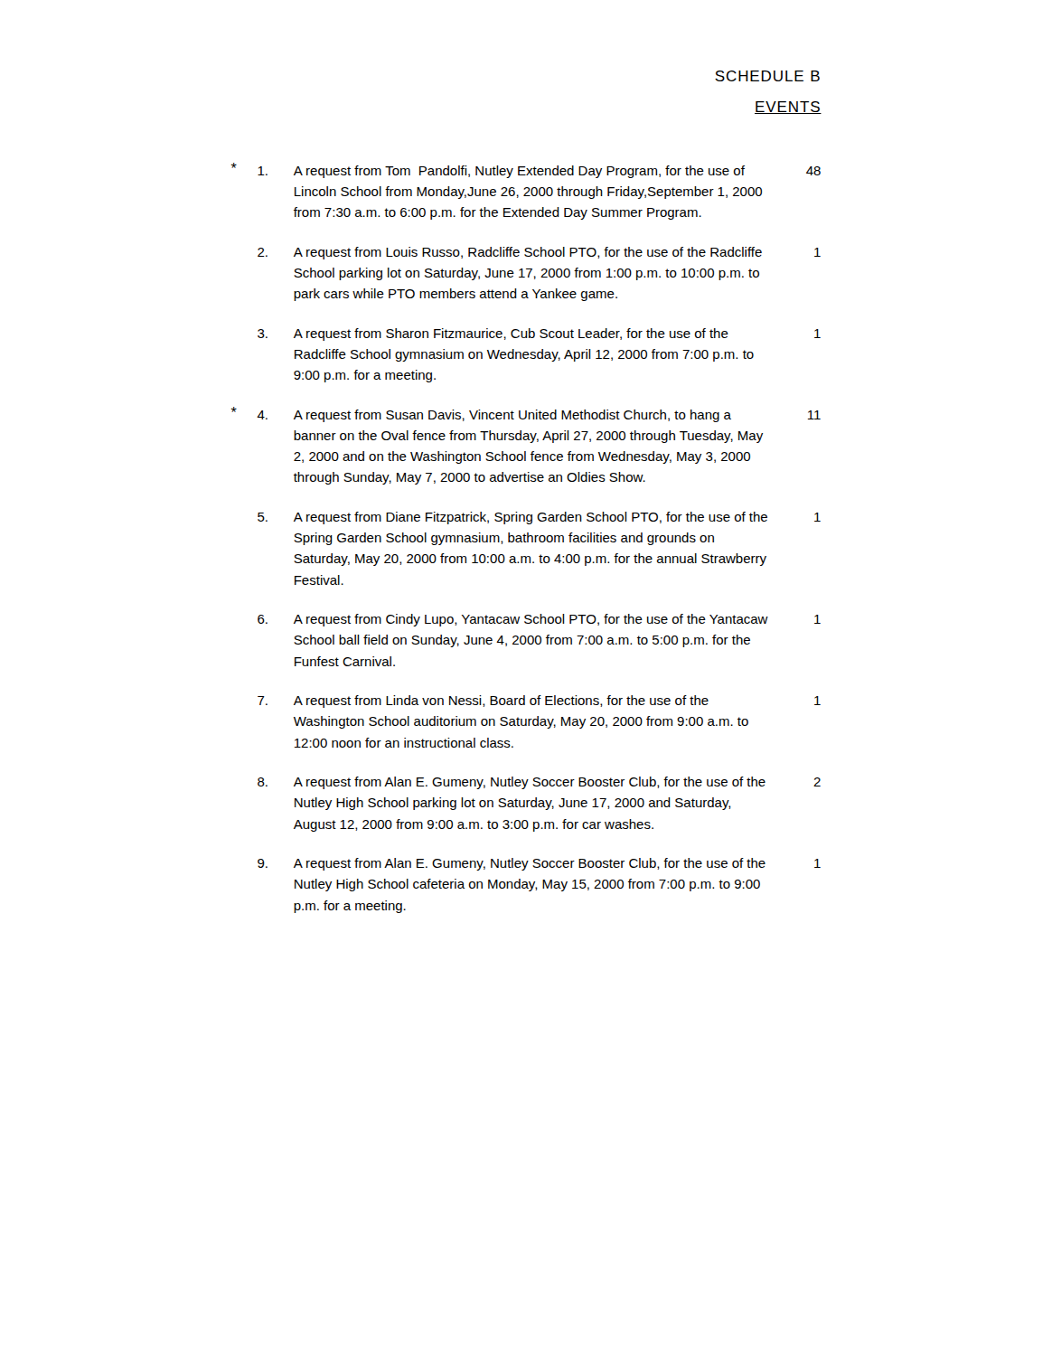SCHEDULE B
EVENTS
| * | 1. | A request from Tom Pandolfi, Nutley Extended Day Program, for the use of Lincoln School from Monday,June 26, 2000 through Friday,September 1, 2000 from 7:30 a.m. to 6:00 p.m. for the Extended Day Summer Program. | 48 |
| | 2. | A request from Louis Russo, Radcliffe School PTO, for the use of the Radcliffe School parking lot on Saturday, June 17, 2000 from 1:00 p.m. to 10:00 p.m. to park cars while PTO members attend a Yankee game. | 1 |
| | 3. | A request from Sharon Fitzmaurice, Cub Scout Leader, for the use of the Radcliffe School gymnasium on Wednesday, April 12, 2000 from 7:00 p.m. to 9:00 p.m. for a meeting. | 1 |
| * | 4. | A request from Susan Davis, Vincent United Methodist Church, to hang a banner on the Oval fence from Thursday, April 27, 2000 through Tuesday, May 2, 2000 and on the Washington School fence from Wednesday, May 3, 2000 through Sunday, May 7, 2000 to advertise an Oldies Show. | 11 |
| | 5. | A request from Diane Fitzpatrick, Spring Garden School PTO, for the use of the Spring Garden School gymnasium, bathroom facilities and grounds on Saturday, May 20, 2000 from 10:00 a.m. to 4:00 p.m. for the annual Strawberry Festival. | 1 |
| | 6. | A request from Cindy Lupo, Yantacaw School PTO, for the use of the Yantacaw School ball field on Sunday, June 4, 2000 from 7:00 a.m. to 5:00 p.m. for the Funfest Carnival. | 1 |
| | 7. | A request from Linda von Nessi, Board of Elections, for the use of the Washington School auditorium on Saturday, May 20, 2000 from 9:00 a.m. to 12:00 noon for an instructional class. | 1 |
| | 8. | A request from Alan E. Gumeny, Nutley Soccer Booster Club, for the use of the Nutley High School parking lot on Saturday, June 17, 2000 and Saturday, August 12, 2000 from 9:00 a.m. to 3:00 p.m. for car washes. | 2 |
| | 9. | A request from Alan E. Gumeny, Nutley Soccer Booster Club, for the use of the Nutley High School cafeteria on Monday, May 15, 2000 from 7:00 p.m. to 9:00 p.m. for a meeting. | 1 |